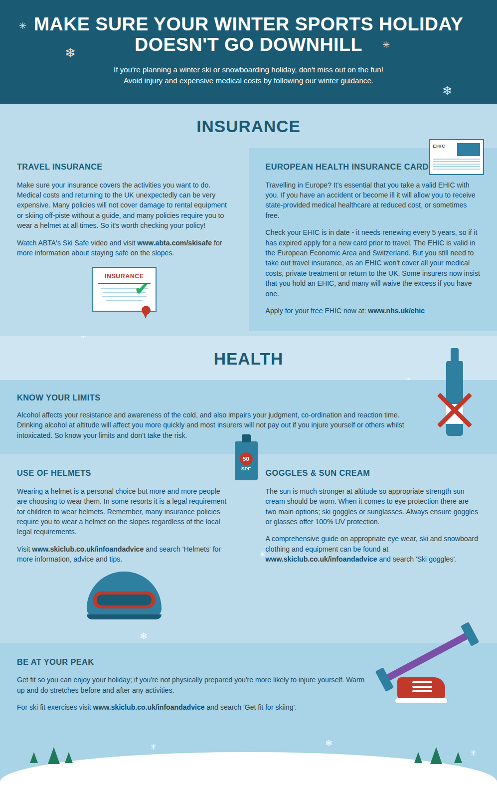✳ ❄ ✳ ❄
Make sure your winter sports holiday
doesn't go downhill
If you're planning a winter ski or snowboarding holiday, don't miss out on the fun!
Avoid injury and expensive medical costs by following our winter guidance.
✳ ❄ ✳ ✳ ❄ ✳ ✳ ✳ ❄ ✳
Insurance
Travel Insurance
Make sure your insurance covers the activities you want to do. Medical costs and returning to the UK unexpectedly can be very expensive. Many policies will not cover damage to rental equipment or skiing off-piste without a guide, and many policies require you to wear a helmet at all times. So it's worth checking your policy!
Watch ABTA's Ski Safe video and visit www.abta.com/skisafe for more information about staying safe on the slopes.
INSURANCE
✔
EHIC
European Health Insurance Card (EHIC)
Travelling in Europe? It's essential that you take a valid EHIC with you. If you have an accident or become ill it will allow you to receive state-provided medical healthcare at reduced cost, or sometimes free.
Check your EHIC is in date - it needs renewing every 5 years, so if it has expired apply for a new card prior to travel. The EHIC is valid in the European Economic Area and Switzerland. But you still need to take out travel insurance, as an EHIC won't cover all your medical costs, private treatment or return to the UK. Some insurers now insist that you hold an EHIC, and many will waive the excess if you have one.
Apply for your free EHIC now at: www.nhs.uk/ehic
Health
Know Your Limits
Alcohol affects your resistance and awareness of the cold, and also impairs your judgment, co-ordination and reaction time. Drinking alcohol at altitude will affect you more quickly and most insurers will not pay out if you injure yourself or others whilst intoxicated. So know your limits and don't take the risk.
Use of Helmets
Wearing a helmet is a personal choice but more and more people are choosing to wear them. In some resorts it is a legal requirement for children to wear helmets. Remember, many insurance policies require you to wear a helmet on the slopes regardless of the local legal requirements.
Visit www.skiclub.co.uk/infoandadvice and search 'Helmets' for more information, advice and tips.
50 SPF
Goggles & Sun Cream
The sun is much stronger at altitude so appropriate strength sun cream should be worn. When it comes to eye protection there are two main options; ski goggles or sunglasses. Always ensure goggles or glasses offer 100% UV protection.
A comprehensive guide on appropriate eye wear, ski and snowboard clothing and equipment can be found at www.skiclub.co.uk/infoandadvice and search 'Ski goggles'.
Be At Your Peak
Get fit so you can enjoy your holiday; if you're not physically prepared you're more likely to injure yourself. Warm up and do stretches before and after any activities.
For ski fit exercises visit www.skiclub.co.uk/infoandadvice and search 'Get fit for skiing'.
✳ ❄ ✳